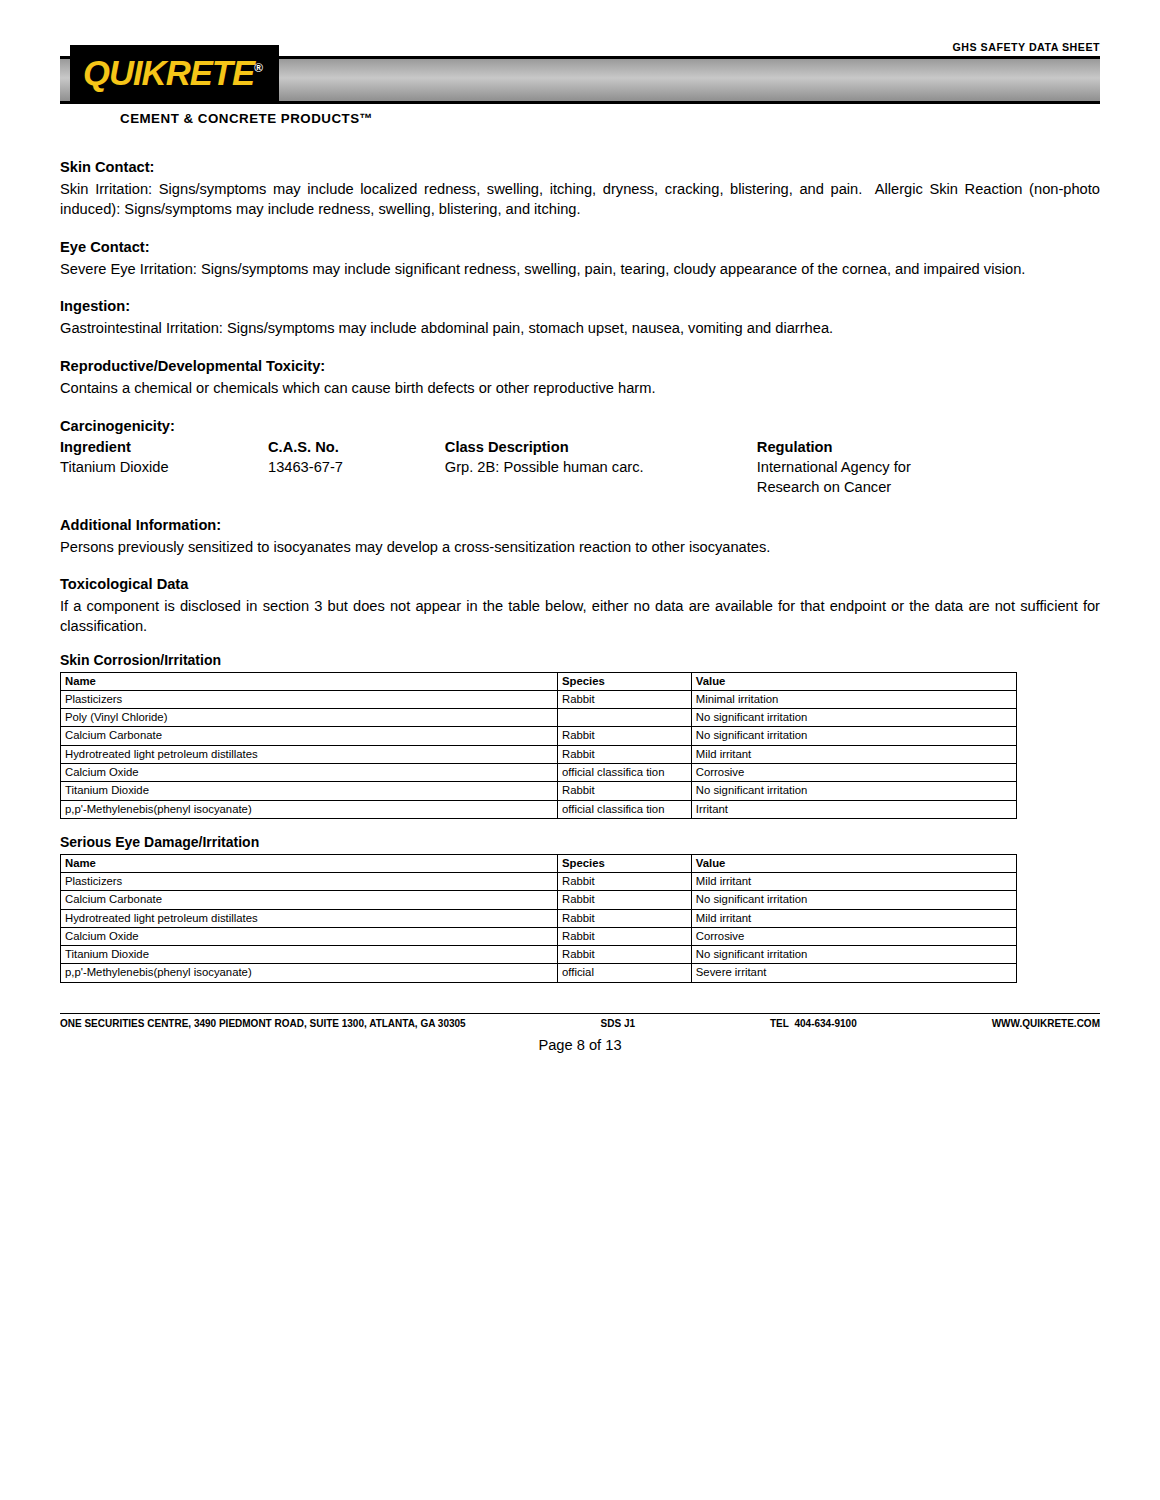GHS SAFETY DATA SHEET
QUIKRETE®
CEMENT & CONCRETE PRODUCTS™
Skin Contact:
Skin Irritation: Signs/symptoms may include localized redness, swelling, itching, dryness, cracking, blistering, and pain. Allergic Skin Reaction (non-photo induced): Signs/symptoms may include redness, swelling, blistering, and itching.
Eye Contact:
Severe Eye Irritation: Signs/symptoms may include significant redness, swelling, pain, tearing, cloudy appearance of the cornea, and impaired vision.
Ingestion:
Gastrointestinal Irritation: Signs/symptoms may include abdominal pain, stomach upset, nausea, vomiting and diarrhea.
Reproductive/Developmental Toxicity:
Contains a chemical or chemicals which can cause birth defects or other reproductive harm.
Carcinogenicity:
| Ingredient | C.A.S. No. | Class Description | Regulation |
| --- | --- | --- | --- |
| Titanium Dioxide | 13463-67-7 | Grp. 2B: Possible human carc. | International Agency for Research on Cancer |
Additional Information:
Persons previously sensitized to isocyanates may develop a cross-sensitization reaction to other isocyanates.
Toxicological Data
If a component is disclosed in section 3 but does not appear in the table below, either no data are available for that endpoint or the data are not sufficient for classification.
Skin Corrosion/Irritation
| Name | Species | Value |
| --- | --- | --- |
| Plasticizers | Rabbit | Minimal irritation |
| Poly (Vinyl Chloride) | | No significant irritation |
| Calcium Carbonate | Rabbit | No significant irritation |
| Hydrotreated light petroleum distillates | Rabbit | Mild irritant |
| Calcium Oxide | official classifica tion | Corrosive |
| Titanium Dioxide | Rabbit | No significant irritation |
| p,p'-Methylenebis(phenyl isocyanate) | official classifica tion | Irritant |
Serious Eye Damage/Irritation
| Name | Species | Value |
| --- | --- | --- |
| Plasticizers | Rabbit | Mild irritant |
| Calcium Carbonate | Rabbit | No significant irritation |
| Hydrotreated light petroleum distillates | Rabbit | Mild irritant |
| Calcium Oxide | Rabbit | Corrosive |
| Titanium Dioxide | Rabbit | No significant irritation |
| p,p'-Methylenebis(phenyl isocyanate) | official | Severe irritant |
ONE SECURITIES CENTRE, 3490 PIEDMONT ROAD, SUITE 1300, ATLANTA, GA 30305 SDS J1 TEL 404-634-9100 WWW.QUIKRETE.COM
Page 8 of 13